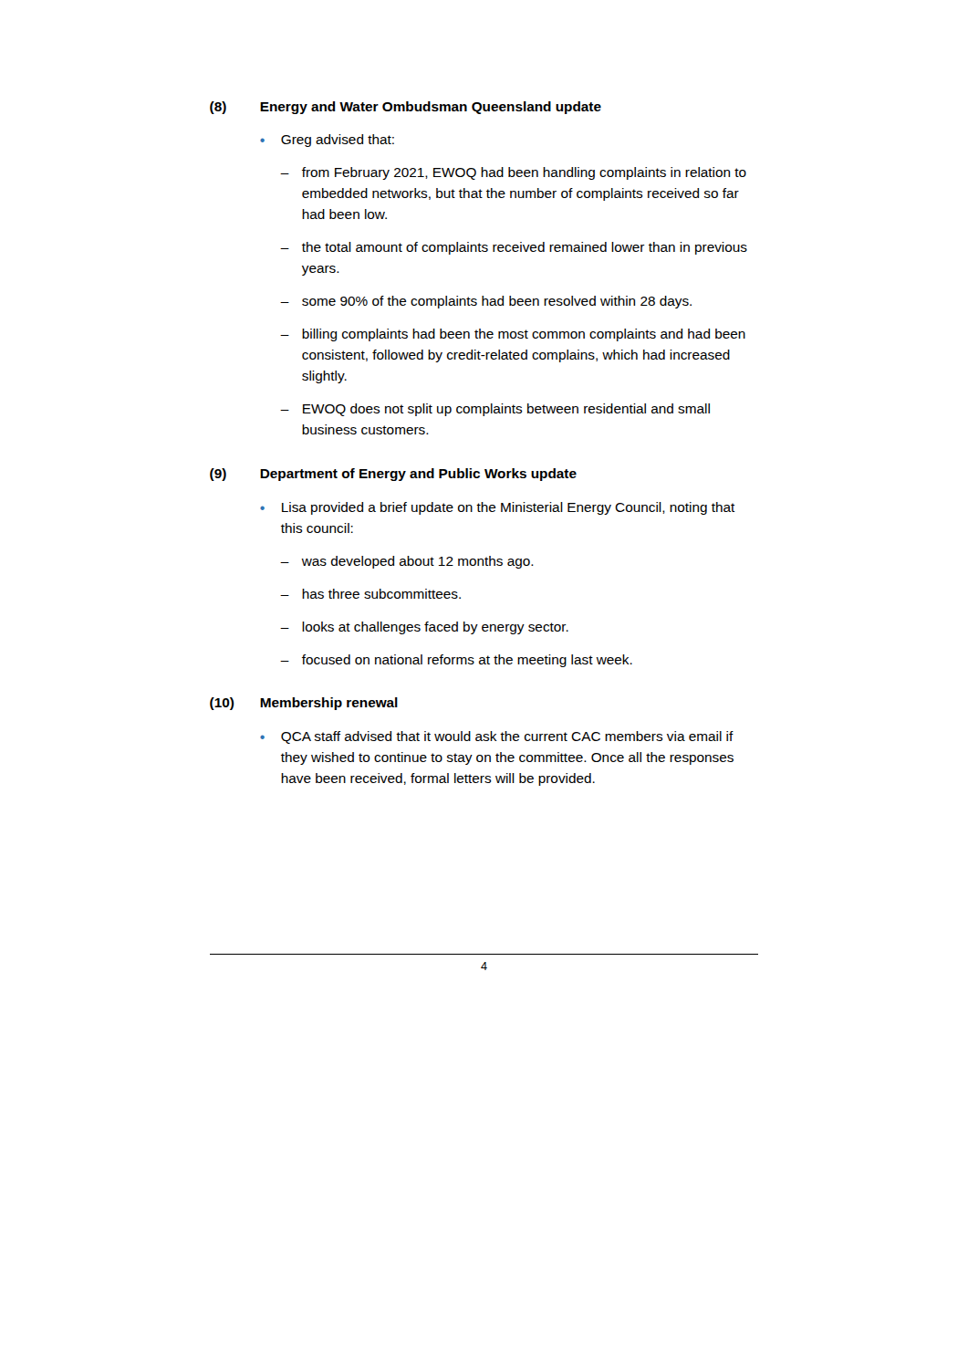(8) Energy and Water Ombudsman Queensland update
Greg advised that:
from February 2021, EWOQ had been handling complaints in relation to embedded networks, but that the number of complaints received so far had been low.
the total amount of complaints received remained lower than in previous years.
some 90% of the complaints had been resolved within 28 days.
billing complaints had been the most common complaints and had been consistent, followed by credit-related complains, which had increased slightly.
EWOQ does not split up complaints between residential and small business customers.
(9) Department of Energy and Public Works update
Lisa provided a brief update on the Ministerial Energy Council, noting that this council:
was developed about 12 months ago.
has three subcommittees.
looks at challenges faced by energy sector.
focused on national reforms at the meeting last week.
(10) Membership renewal
QCA staff advised that it would ask the current CAC members via email if they wished to continue to stay on the committee. Once all the responses have been received, formal letters will be provided.
4